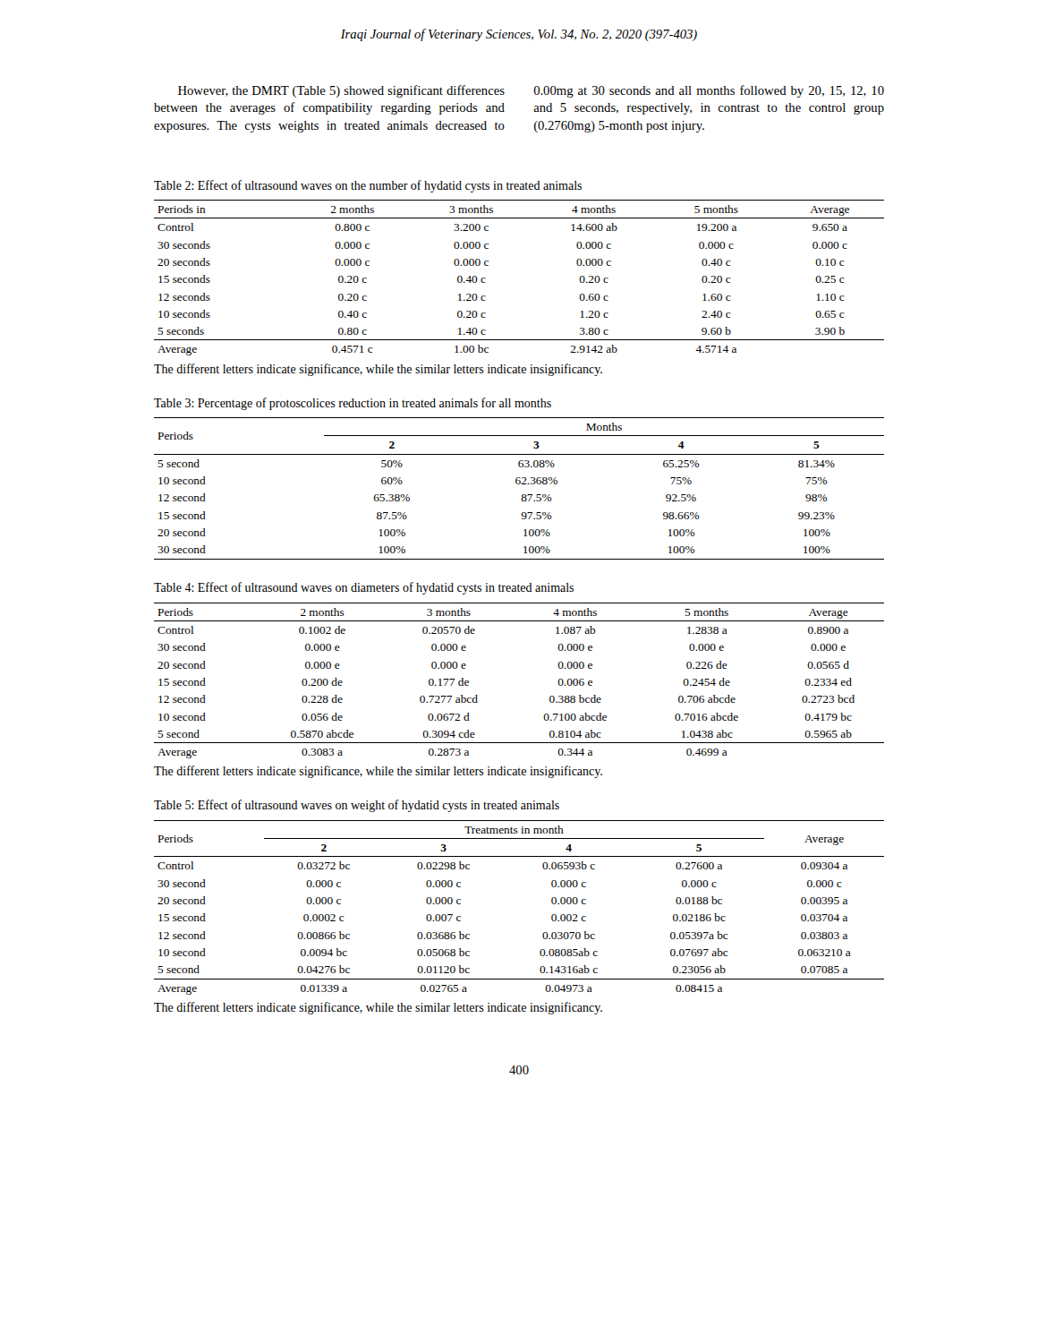Iraqi Journal of Veterinary Sciences, Vol. 34, No. 2, 2020 (397-403)
However, the DMRT (Table 5) showed significant differences between the averages of compatibility regarding periods and exposures. The cysts weights in treated animals decreased to 0.00mg at 30 seconds and all months followed by 20, 15, 12, 10 and 5 seconds, respectively, in contrast to the control group (0.2760mg) 5-month post injury.
Table 2: Effect of ultrasound waves on the number of hydatid cysts in treated animals
| Periods in | 2 months | 3 months | 4 months | 5 months | Average |
| --- | --- | --- | --- | --- | --- |
| Control | 0.800 c | 3.200 c | 14.600 ab | 19.200 a | 9.650 a |
| 30 seconds | 0.000 c | 0.000 c | 0.000 c | 0.000 c | 0.000 c |
| 20 seconds | 0.000 c | 0.000 c | 0.000 c | 0.40 c | 0.10 c |
| 15 seconds | 0.20 c | 0.40 c | 0.20 c | 0.20 c | 0.25 c |
| 12 seconds | 0.20 c | 1.20 c | 0.60 c | 1.60 c | 1.10 c |
| 10 seconds | 0.40 c | 0.20 c | 1.20 c | 2.40 c | 0.65 c |
| 5 seconds | 0.80 c | 1.40 c | 3.80 c | 9.60 b | 3.90 b |
| Average | 0.4571 c | 1.00 bc | 2.9142 ab | 4.5714 a | |
The different letters indicate significance, while the similar letters indicate insignificancy.
Table 3: Percentage of protoscolices reduction in treated animals for all months
| Periods | Months |
| --- | --- |
| 2 | 3 | 4 | 5 |
| 5 second | 50% | 63.08% | 65.25% | 81.34% |
| 10 second | 60% | 62.368% | 75% | 75% |
| 12 second | 65.38% | 87.5% | 92.5% | 98% |
| 15 second | 87.5% | 97.5% | 98.66% | 99.23% |
| 20 second | 100% | 100% | 100% | 100% |
| 30 second | 100% | 100% | 100% | 100% |
Table 4: Effect of ultrasound waves on diameters of hydatid cysts in treated animals
| Periods | 2 months | 3 months | 4 months | 5 months | Average |
| --- | --- | --- | --- | --- | --- |
| Control | 0.1002 de | 0.20570 de | 1.087 ab | 1.2838 a | 0.8900 a |
| 30 second | 0.000 e | 0.000 e | 0.000 e | 0.000 e | 0.000 e |
| 20 second | 0.000 e | 0.000 e | 0.000 e | 0.226 de | 0.0565 d |
| 15 second | 0.200 de | 0.177 de | 0.006 e | 0.2454 de | 0.2334 ed |
| 12 second | 0.228 de | 0.7277 abcd | 0.388 bcde | 0.706 abcde | 0.2723 bcd |
| 10 second | 0.056 de | 0.0672 d | 0.7100 abcde | 0.7016 abcde | 0.4179 bc |
| 5 second | 0.5870 abcde | 0.3094 cde | 0.8104 abc | 1.0438 abc | 0.5965 ab |
| Average | 0.3083 a | 0.2873 a | 0.344 a | 0.4699 a | |
The different letters indicate significance, while the similar letters indicate insignificancy.
Table 5: Effect of ultrasound waves on weight of hydatid cysts in treated animals
| Periods | Treatments in month | Average |
| --- | --- | --- |
| 2 | 3 | 4 | 5 |
| Control | 0.03272 bc | 0.02298 bc | 0.06593b c | 0.27600 a | 0.09304 a |
| 30 second | 0.000 c | 0.000 c | 0.000 c | 0.000 c | 0.000 c |
| 20 second | 0.000 c | 0.000 c | 0.000 c | 0.0188 bc | 0.00395 a |
| 15 second | 0.0002 c | 0.007 c | 0.002 c | 0.02186 bc | 0.03704 a |
| 12 second | 0.00866 bc | 0.03686 bc | 0.03070 bc | 0.05397a bc | 0.03803 a |
| 10 second | 0.0094 bc | 0.05068 bc | 0.08085ab c | 0.07697 abc | 0.063210 a |
| 5 second | 0.04276 bc | 0.01120 bc | 0.14316ab c | 0.23056 ab | 0.07085 a |
| Average | 0.01339 a | 0.02765 a | 0.04973 a | 0.08415 a | |
The different letters indicate significance, while the similar letters indicate insignificancy.
400